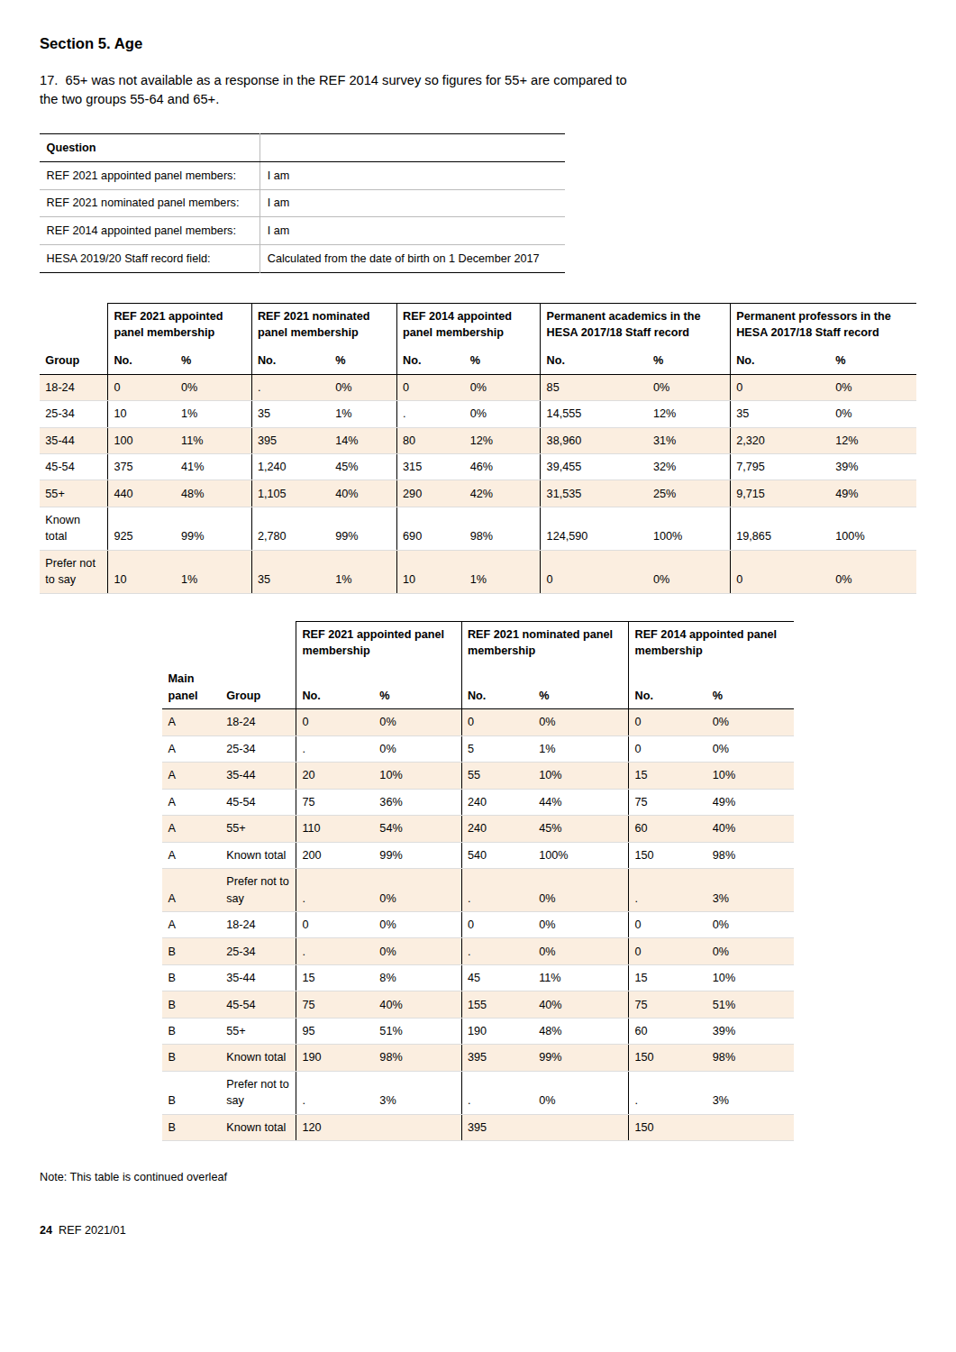Section 5. Age
17. 65+ was not available as a response in the REF 2014 survey so figures for 55+ are compared to the two groups 55-64 and 65+.
| Question | |
| --- | --- |
| REF 2021 appointed panel members: | I am |
| REF 2021 nominated panel members: | I am |
| REF 2014 appointed panel members: | I am |
| HESA 2019/20 Staff record field: | Calculated from the date of birth on 1 December 2017 |
| | REF 2021 appointed panel membership | REF 2021 nominated panel membership | REF 2014 appointed panel membership | Permanent academics in the HESA 2017/18 Staff record | Permanent professors in the HESA 2017/18 Staff record |
| --- | --- | --- | --- | --- | --- |
| Group | No. | % | No. | % | No. | % | No. | % | No. | % |
| 18-24 | 0 | 0% | . | 0% | 0 | 0% | 85 | 0% | 0 | 0% |
| 25-34 | 10 | 1% | 35 | 1% | . | 0% | 14,555 | 12% | 35 | 0% |
| 35-44 | 100 | 11% | 395 | 14% | 80 | 12% | 38,960 | 31% | 2,320 | 12% |
| 45-54 | 375 | 41% | 1,240 | 45% | 315 | 46% | 39,455 | 32% | 7,795 | 39% |
| 55+ | 440 | 48% | 1,105 | 40% | 290 | 42% | 31,535 | 25% | 9,715 | 49% |
| Known total | 925 | 99% | 2,780 | 99% | 690 | 98% | 124,590 | 100% | 19,865 | 100% |
| Prefer not to say | 10 | 1% | 35 | 1% | 10 | 1% | 0 | 0% | 0 | 0% |
| | | REF 2021 appointed panel membership | REF 2021 nominated panel membership | REF 2014 appointed panel membership |
| --- | --- | --- | --- | --- |
| Main panel | Group | No. | % | No. | % | No. | % |
| A | 18-24 | 0 | 0% | 0 | 0% | 0 | 0% |
| A | 25-34 | . | 0% | 5 | 1% | 0 | 0% |
| A | 35-44 | 20 | 10% | 55 | 10% | 15 | 10% |
| A | 45-54 | 75 | 36% | 240 | 44% | 75 | 49% |
| A | 55+ | 110 | 54% | 240 | 45% | 60 | 40% |
| A | Known total | 200 | 99% | 540 | 100% | 150 | 98% |
| A | Prefer not to say | . | 0% | . | 0% | . | 3% |
| A | 18-24 | 0 | 0% | 0 | 0% | 0 | 0% |
| B | 25-34 | . | 0% | . | 0% | 0 | 0% |
| B | 35-44 | 15 | 8% | 45 | 11% | 15 | 10% |
| B | 45-54 | 75 | 40% | 155 | 40% | 75 | 51% |
| B | 55+ | 95 | 51% | 190 | 48% | 60 | 39% |
| B | Known total | 190 | 98% | 395 | 99% | 150 | 98% |
| B | Prefer not to say | . | 3% | . | 0% | . | 3% |
| B | Known total | 120 | | 395 | | 150 | |
Note: This table is continued overleaf
24 REF 2021/01